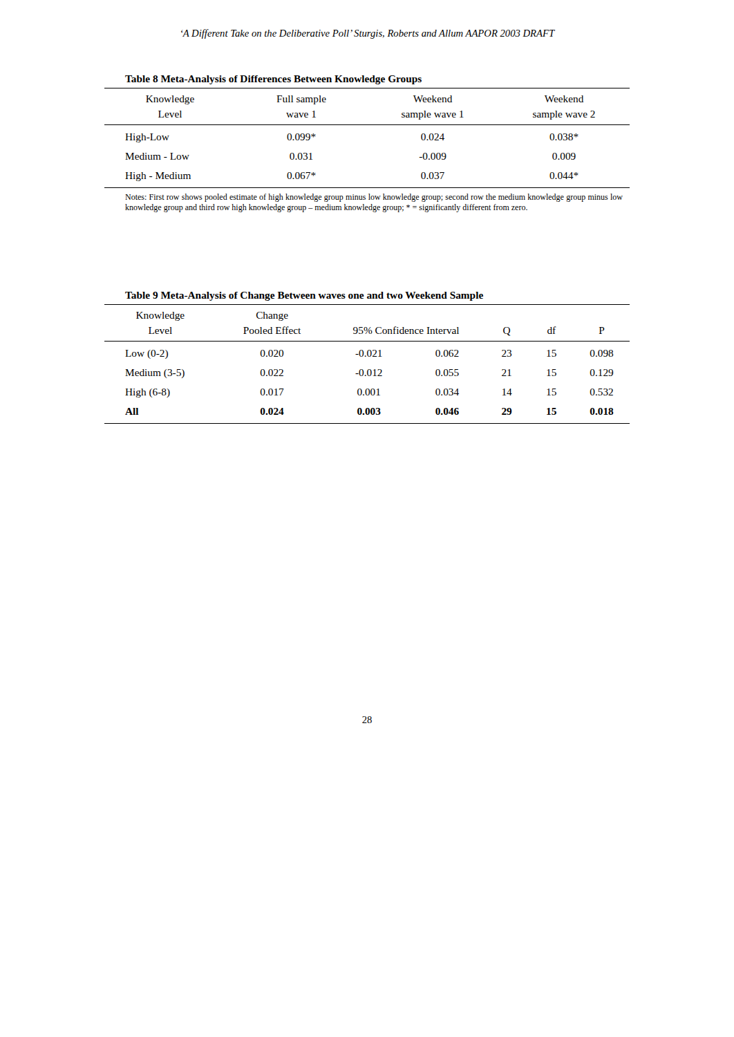‘A Different Take on the Deliberative Poll’ Sturgis, Roberts and Allum AAPOR 2003 DRAFT
Table 8 Meta-Analysis of Differences Between Knowledge Groups
| Knowledge | Full sample | Weekend | Weekend |
| --- | --- | --- | --- |
| Level | wave 1 | sample wave 1 | sample wave 2 |
| High-Low | 0.099* | 0.024 | 0.038* |
| Medium - Low | 0.031 | -0.009 | 0.009 |
| High - Medium | 0.067* | 0.037 | 0.044* |
Notes: First row shows pooled estimate of high knowledge group minus low knowledge group; second row the medium knowledge group minus low knowledge group and third row high knowledge group – medium knowledge group; * = significantly different from zero.
Table 9 Meta-Analysis of Change Between waves one and two Weekend Sample
| Knowledge | Change | | | | |
| --- | --- | --- | --- | --- | --- |
| Level | Pooled Effect | 95% Confidence Interval | Q | df | P |
| Low (0-2) | 0.020 | -0.021 | 0.062 | 23 | 15 | 0.098 |
| Medium (3-5) | 0.022 | -0.012 | 0.055 | 21 | 15 | 0.129 |
| High (6-8) | 0.017 | 0.001 | 0.034 | 14 | 15 | 0.532 |
| All | 0.024 | 0.003 | 0.046 | 29 | 15 | 0.018 |
28